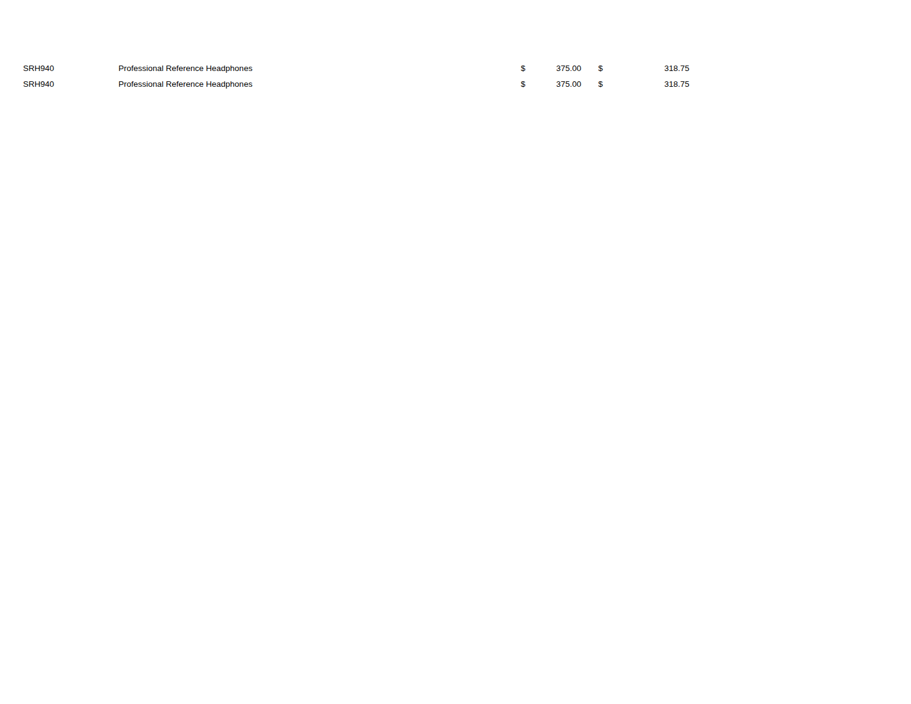| SRH940 | Professional Reference Headphones | | $ | 375.00 | $ | 318.75 | |
| SRH940 | Professional Reference Headphones | | $ | 375.00 | $ | 318.75 | |